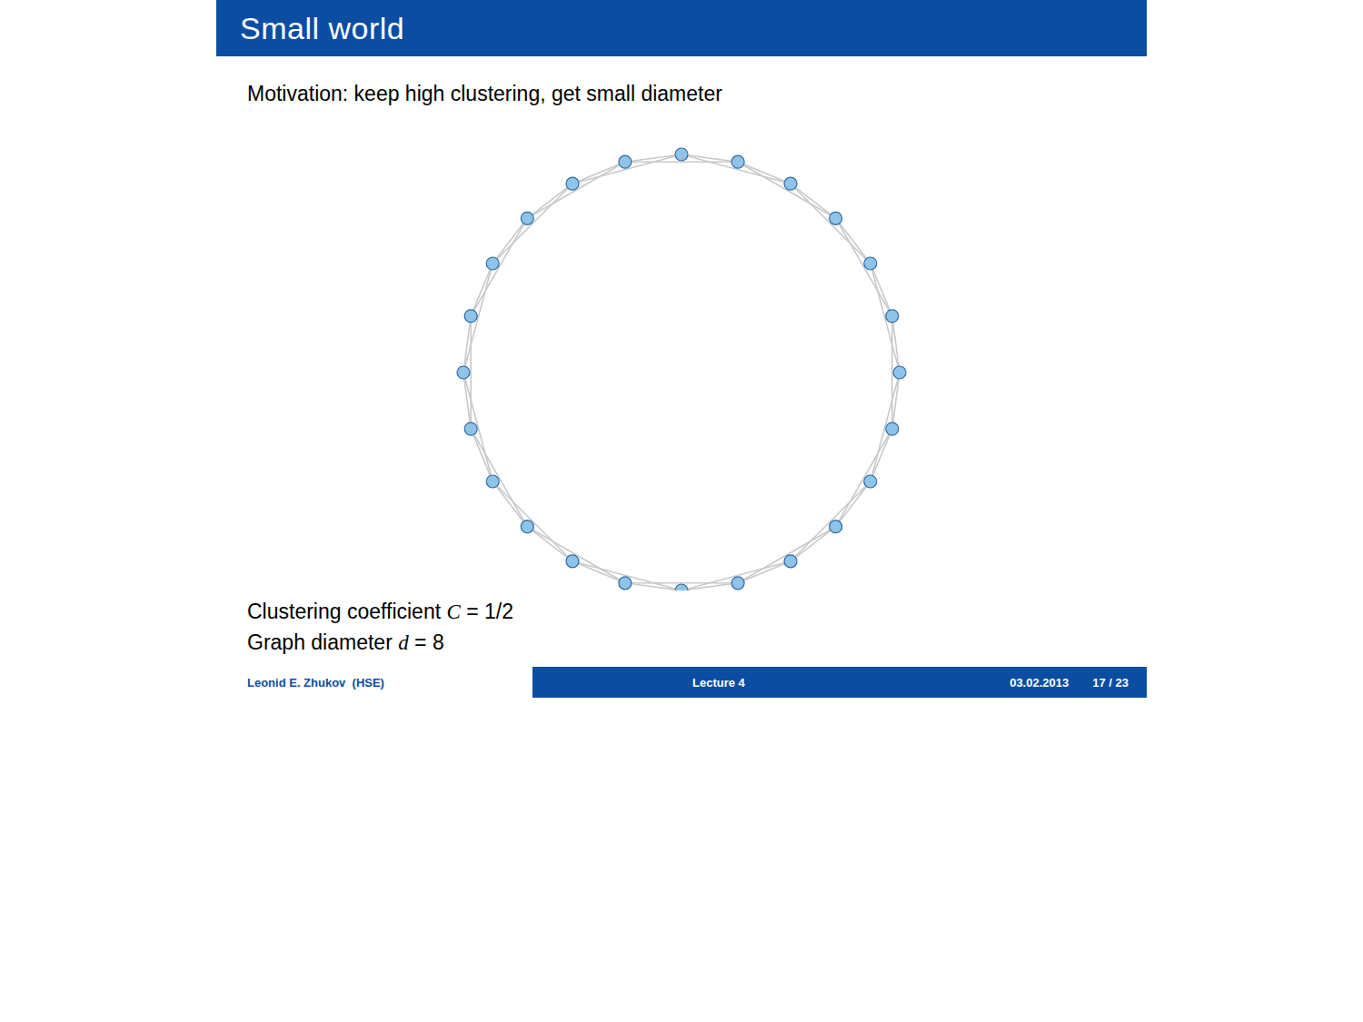Small world
Motivation: keep high clustering, get small diameter
Clustering coefficient C = 1/2
Graph diameter d = 8
Leonid E. Zhukov (HSE)
Lecture 4
03.02.201317 / 23